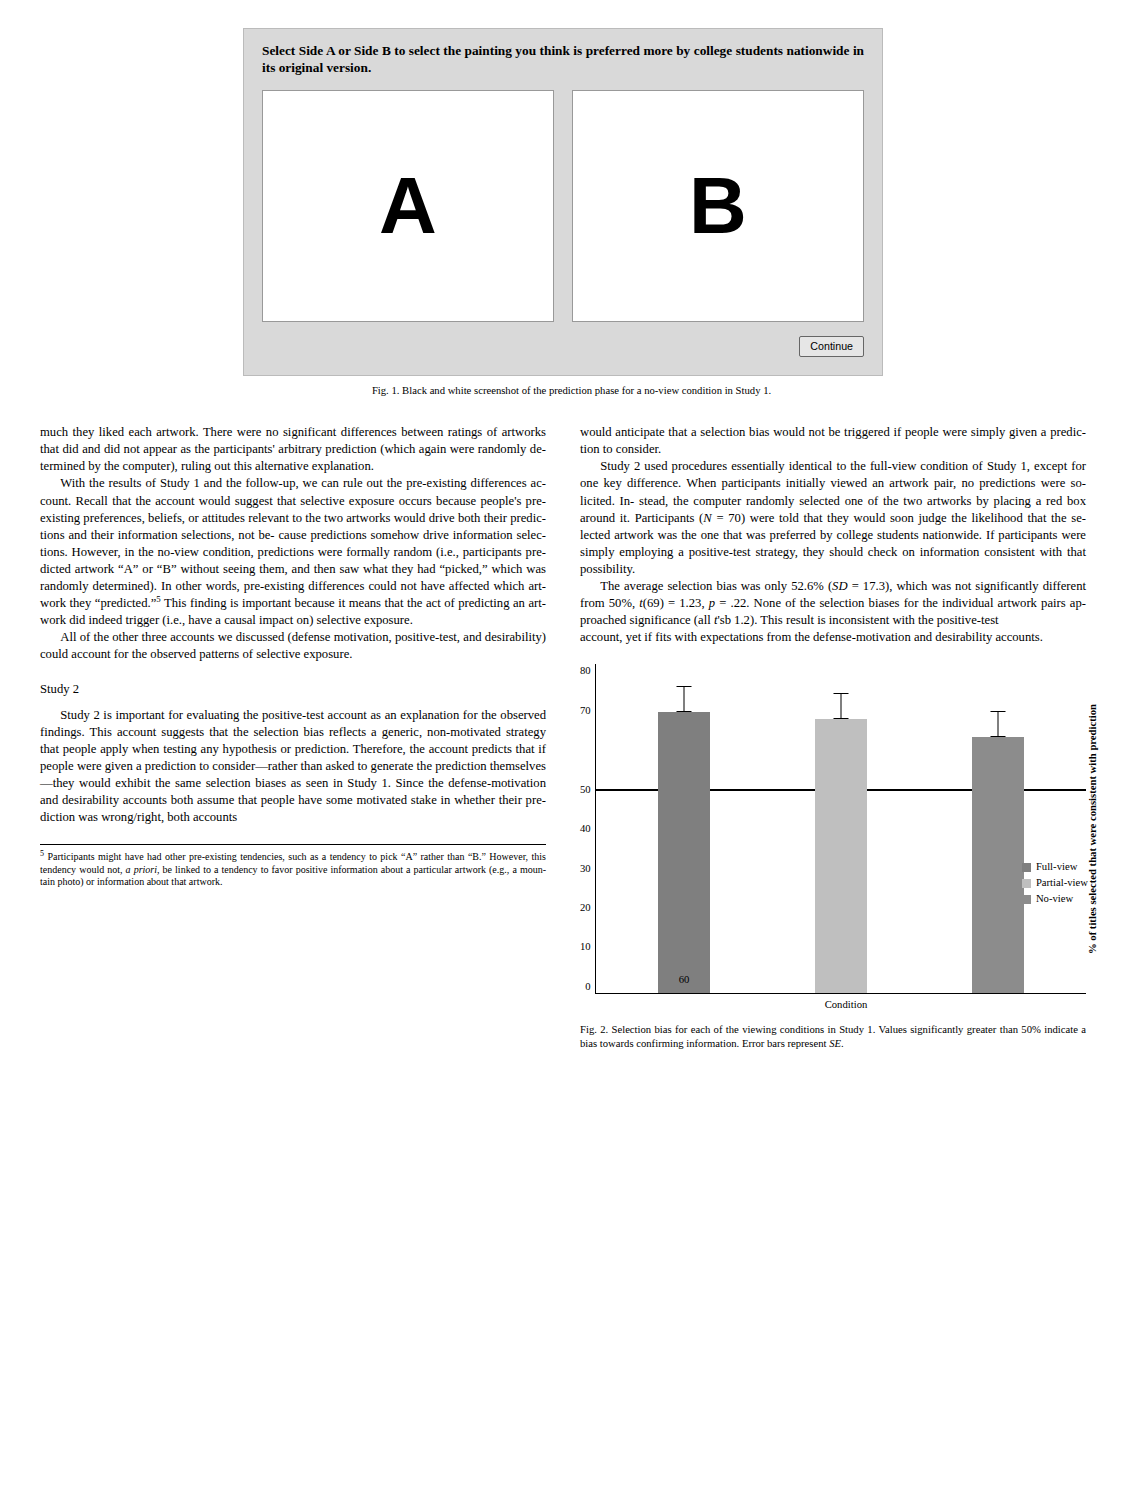Select Side A or Side B to select the painting you think is preferred more by college students nationwide in its original version.
A
B
Continue
Fig. 1. Black and white screenshot of the prediction phase for a no-view condition in Study 1.
much they liked each artwork. There were no significant differences between ratings of artworks that did and did not appear as the participants' arbitrary prediction (which again were randomly determined by the computer), ruling out this alternative explanation.
With the results of Study 1 and the follow-up, we can rule out the pre-existing differences account. Recall that the account would suggest that selective exposure occurs because people's pre-existing preferences, beliefs, or attitudes relevant to the two artworks would drive both their predictions and their information selections, not be- cause predictions somehow drive information selections. However, in the no-view condition, predictions were formally random (i.e., participants predicted artwork “A” or “B” without seeing them, and then saw what they had “picked,” which was randomly determined). In other words, pre-existing differences could not have affected which artwork they “predicted.”5 This finding is important because it means that the act of predicting an artwork did indeed trigger (i.e., have a causal impact on) selective exposure.
All of the other three accounts we discussed (defense motivation, positive-test, and desirability) could account for the observed patterns of selective exposure.
Study 2
Study 2 is important for evaluating the positive-test account as an explanation for the observed findings. This account suggests that the selection bias reflects a generic, non-motivated strategy that people apply when testing any hypothesis or prediction. Therefore, the account predicts that if people were given a prediction to consider—rather than asked to generate the prediction themselves—they would exhibit the same selection biases as seen in Study 1. Since the defense-motivation and desirability accounts both assume that people have some motivated stake in whether their prediction was wrong/right, both accounts
5 Participants might have had other pre-existing tendencies, such as a tendency to pick “A” rather than “B.” However, this tendency would not, a priori, be linked to a tendency to favor positive information about a particular artwork (e.g., a mountain photo) or information about that artwork.
would anticipate that a selection bias would not be triggered if people were simply given a prediction to consider.
Study 2 used procedures essentially identical to the full-view condition of Study 1, except for one key difference. When participants initially viewed an artwork pair, no predictions were solicited. In- stead, the computer randomly selected one of the two artworks by placing a red box around it. Participants (N = 70) were told that they would soon judge the likelihood that the selected artwork was the one that was preferred by college students nationwide. If participants were simply employing a positive-test strategy, they should check on information consistent with that possibility.
The average selection bias was only 52.6% (SD = 17.3), which was not significantly different from 50%, t(69) = 1.23, p = .22. None of the selection biases for the individual artwork pairs approached significance (all t'sb 1.2). This result is inconsistent with the positive-test
account, yet if fits with expectations from the defense-motivation and desirability accounts.
80 70 50 40 30 20 10 0
60
Full-view
Partial-view
No-view
% of titles selected that were consistent with prediction
Condition
Fig. 2. Selection bias for each of the viewing conditions in Study 1. Values significantly greater than 50% indicate a bias towards confirming information. Error bars represent SE.